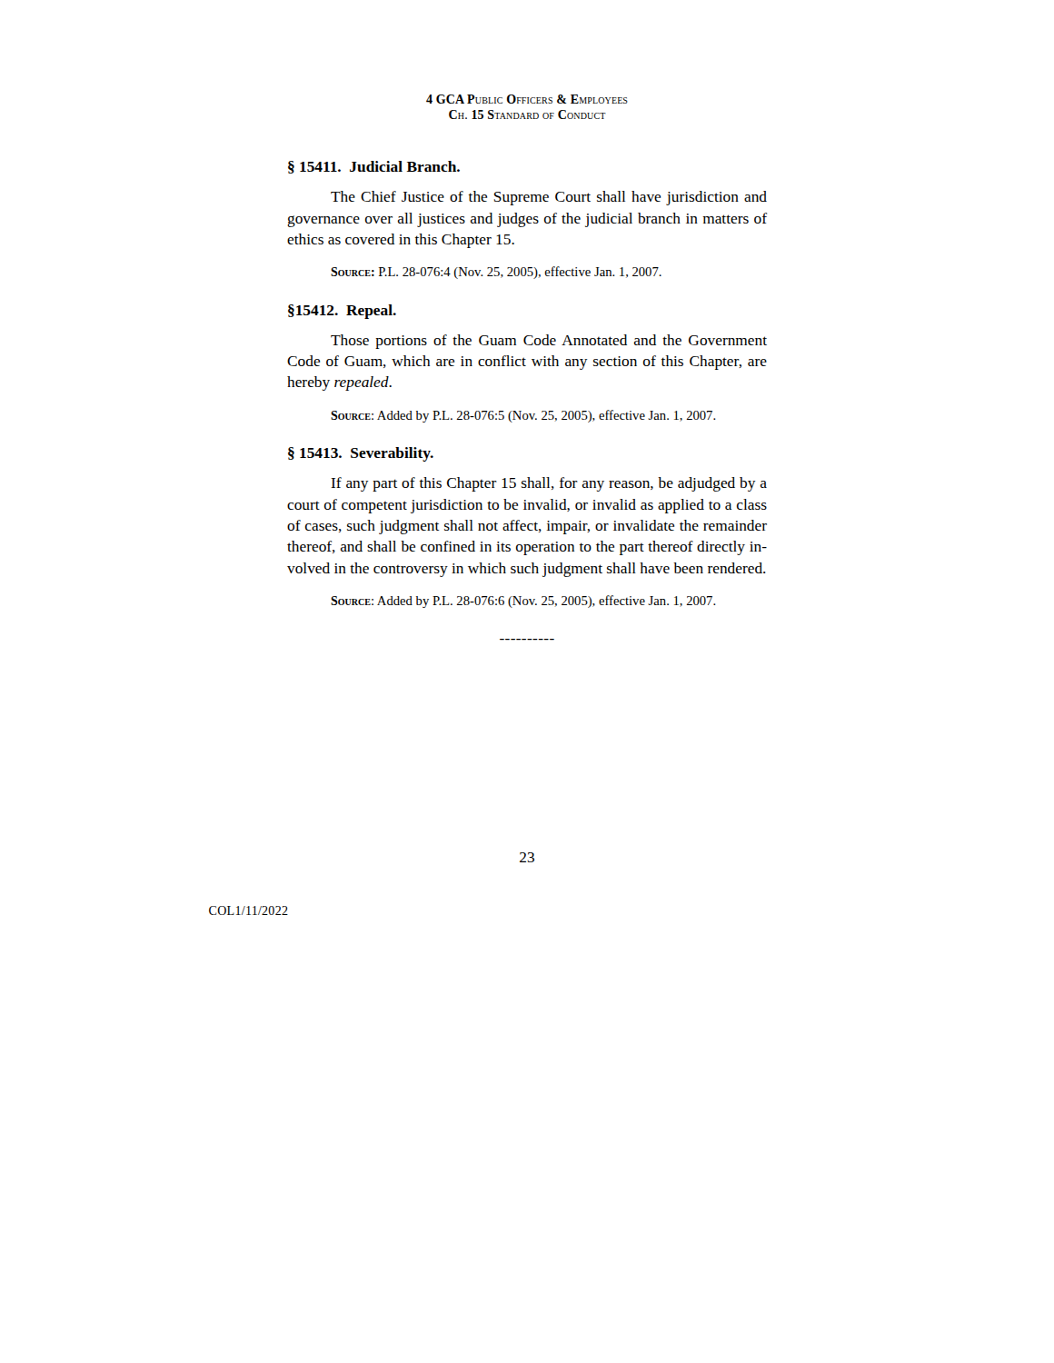4 GCA Public Officers & Employees
Ch. 15 Standard of Conduct
§ 15411. Judicial Branch.
The Chief Justice of the Supreme Court shall have jurisdiction and governance over all justices and judges of the judicial branch in matters of ethics as covered in this Chapter 15.
Source: P.L. 28-076:4 (Nov. 25, 2005), effective Jan. 1, 2007.
§15412. Repeal.
Those portions of the Guam Code Annotated and the Government Code of Guam, which are in conflict with any section of this Chapter, are hereby repealed.
Source: Added by P.L. 28-076:5 (Nov. 25, 2005), effective Jan. 1, 2007.
§ 15413. Severability.
If any part of this Chapter 15 shall, for any reason, be adjudged by a court of competent jurisdiction to be invalid, or invalid as applied to a class of cases, such judgment shall not affect, impair, or invalidate the remainder thereof, and shall be confined in its operation to the part thereof directly involved in the controversy in which such judgment shall have been rendered.
Source: Added by P.L. 28-076:6 (Nov. 25, 2005), effective Jan. 1, 2007.
----------
23
COL1/11/2022